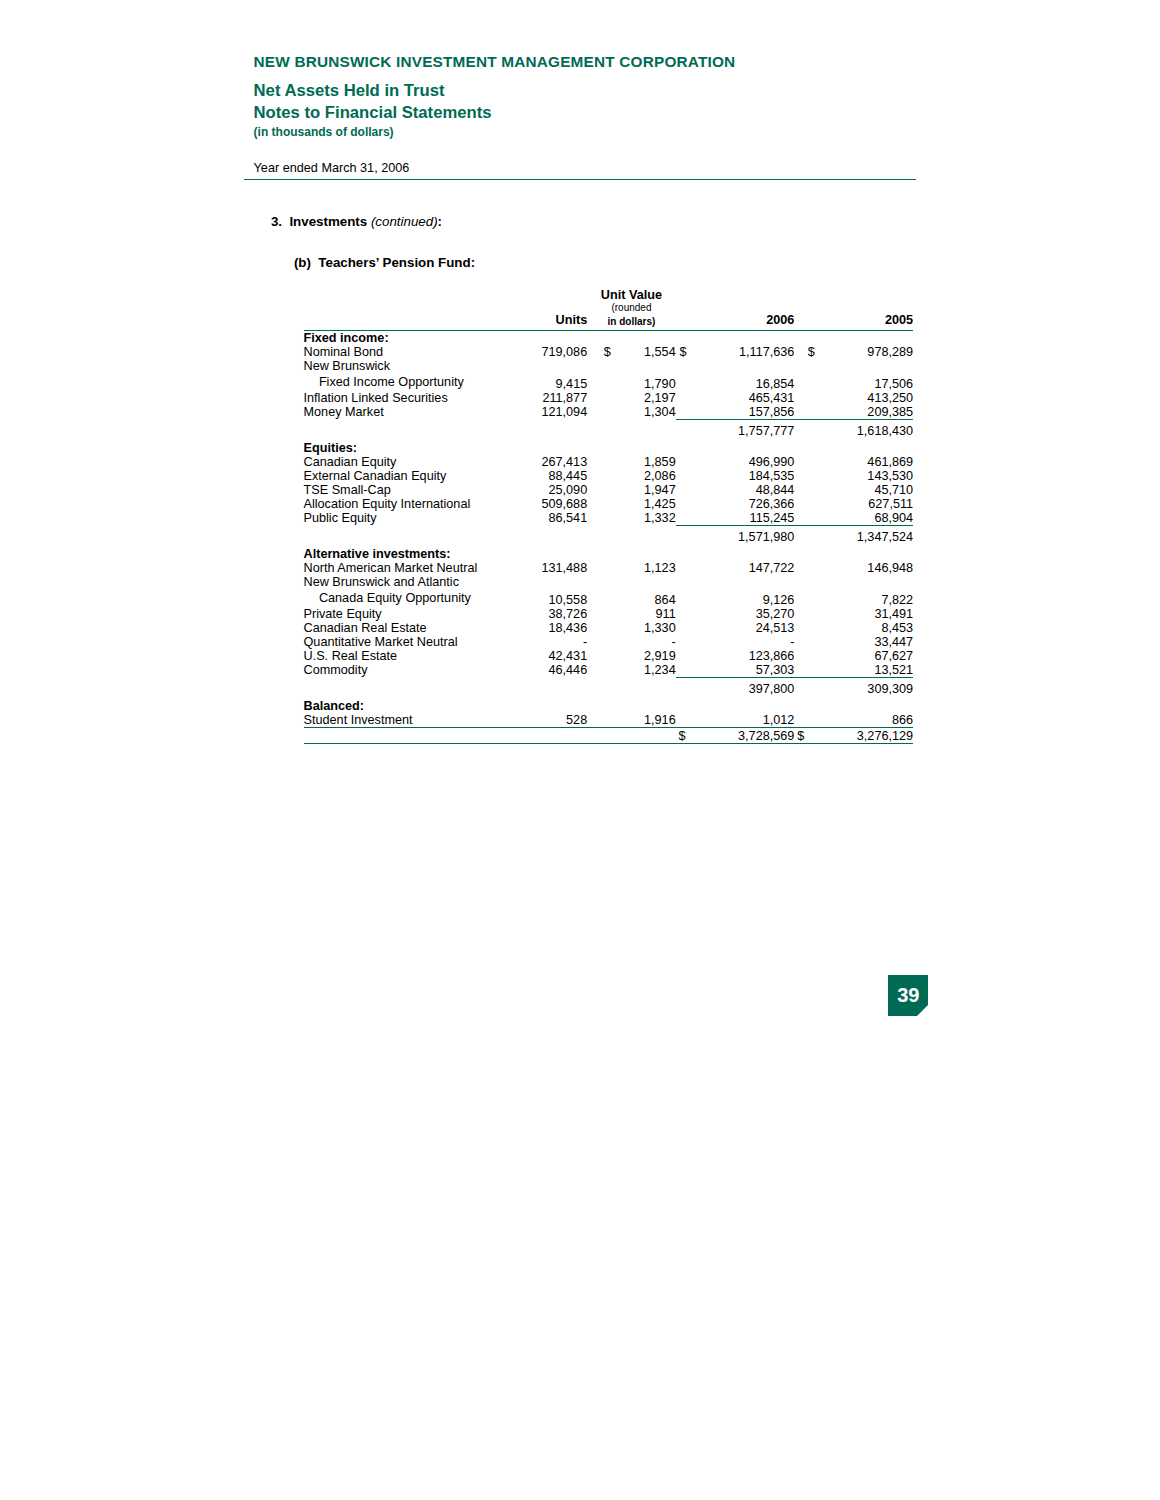New Brunswick Investment Management Corporation
Net Assets Held in Trust
Notes to Financial Statements
(in thousands of dollars)
Year ended March 31, 2006
3. Investments (continued):
(b) Teachers’ Pension Fund:
| | | Unit Value | | |
| | | (rounded | | |
| | Units | in dollars) | 2006 | 2005 |
| Fixed income: | | | | |
| Nominal Bond | 719,086 | $ 1,554 | $ 1,117,636 | $ 978,289 |
| New Brunswick Fixed Income Opportunity | 9,415 | 1,790 | 16,854 | 17,506 |
| Inflation Linked Securities | 211,877 | 2,197 | 465,431 | 413,250 |
| Money Market | 121,094 | 1,304 | 157,856 | 209,385 |
| | | | 1,757,777 | 1,618,430 |
| Equities: | | | | |
| Canadian Equity | 267,413 | 1,859 | 496,990 | 461,869 |
| External Canadian Equity | 88,445 | 2,086 | 184,535 | 143,530 |
| TSE Small-Cap | 25,090 | 1,947 | 48,844 | 45,710 |
| Allocation Equity International | 509,688 | 1,425 | 726,366 | 627,511 |
| Public Equity | 86,541 | 1,332 | 115,245 | 68,904 |
| | | | 1,571,980 | 1,347,524 |
| Alternative investments: | | | | |
| North American Market Neutral | 131,488 | 1,123 | 147,722 | 146,948 |
| New Brunswick and Atlantic Canada Equity Opportunity | 10,558 | 864 | 9,126 | 7,822 |
| Private Equity | 38,726 | 911 | 35,270 | 31,491 |
| Canadian Real Estate | 18,436 | 1,330 | 24,513 | 8,453 |
| Quantitative Market Neutral | - | - | - | 33,447 |
| U.S. Real Estate | 42,431 | 2,919 | 123,866 | 67,627 |
| Commodity | 46,446 | 1,234 | 57,303 | 13,521 |
| | | | 397,800 | 309,309 |
| Balanced: | | | | |
| Student Investment | 528 | 1,916 | 1,012 | 866 |
| | | | $ 3,728,569 | $ 3,276,129 |
39